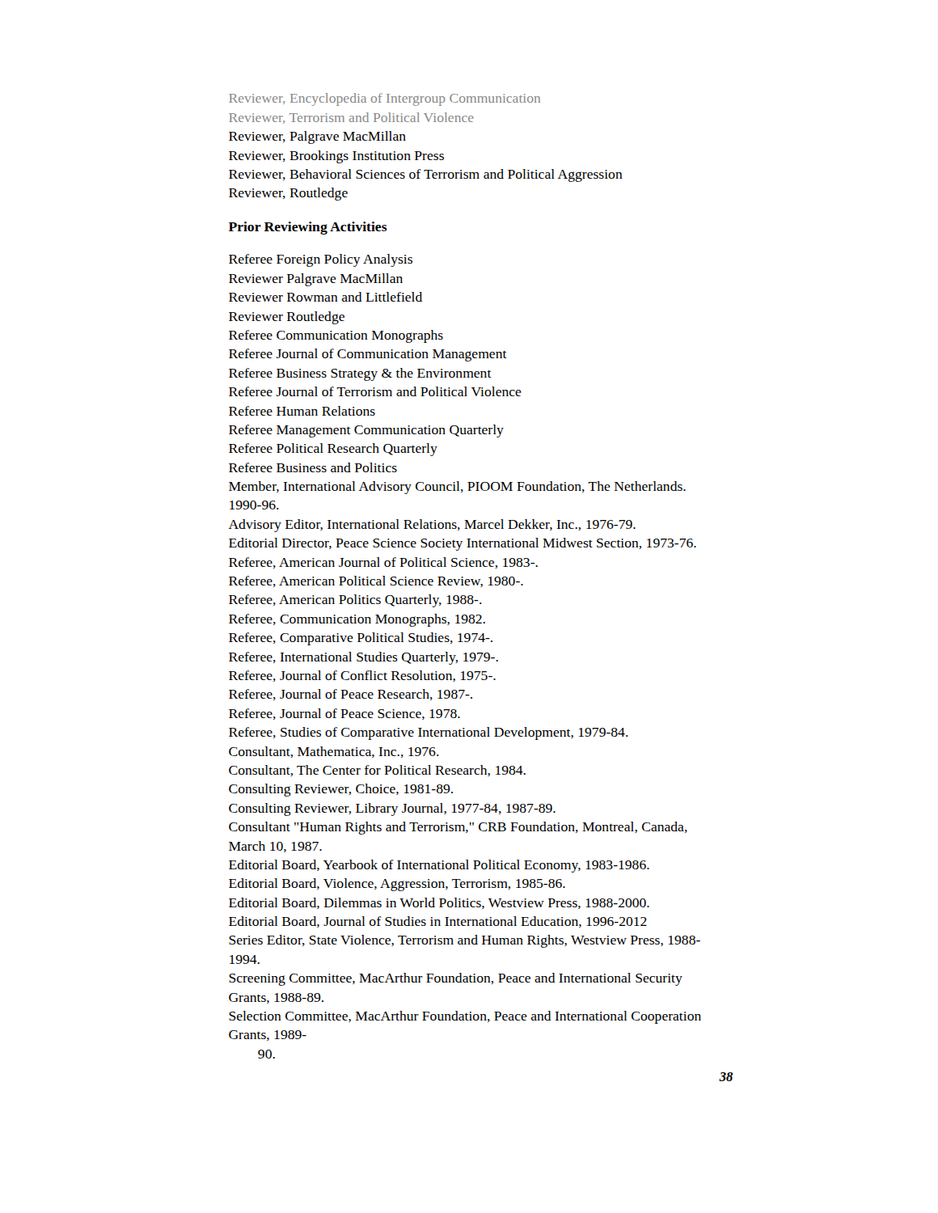Reviewer, Encyclopedia of Intergroup Communication
Reviewer, Terrorism and Political Violence
Reviewer, Palgrave MacMillan
Reviewer, Brookings Institution Press
Reviewer, Behavioral Sciences of Terrorism and Political Aggression
Reviewer, Routledge
Prior Reviewing Activities
Referee Foreign Policy Analysis
Reviewer Palgrave MacMillan
Reviewer Rowman and Littlefield
Reviewer Routledge
Referee Communication Monographs
Referee Journal of Communication Management
Referee Business Strategy & the Environment
Referee Journal of Terrorism and Political Violence
Referee Human Relations
Referee Management Communication Quarterly
Referee Political Research Quarterly
Referee Business and Politics
Member, International Advisory Council, PIOOM Foundation, The Netherlands. 1990-96.
Advisory Editor, International Relations, Marcel Dekker, Inc., 1976-79.
Editorial Director, Peace Science Society International Midwest Section, 1973-76.
Referee, American Journal of Political Science, 1983-.
Referee, American Political Science Review, 1980-.
Referee, American Politics Quarterly, 1988-.
Referee, Communication Monographs, 1982.
Referee, Comparative Political Studies, 1974-.
Referee, International Studies Quarterly, 1979-.
Referee, Journal of Conflict Resolution, 1975-.
Referee, Journal of Peace Research, 1987-.
Referee, Journal of Peace Science, 1978.
Referee, Studies of Comparative International Development, 1979-84.
Consultant, Mathematica, Inc., 1976.
Consultant, The Center for Political Research, 1984.
Consulting Reviewer, Choice, 1981-89.
Consulting Reviewer, Library Journal, 1977-84, 1987-89.
Consultant "Human Rights and Terrorism," CRB Foundation, Montreal, Canada, March 10, 1987.
Editorial Board, Yearbook of International Political Economy, 1983-1986.
Editorial Board, Violence, Aggression, Terrorism, 1985-86.
Editorial Board, Dilemmas in World Politics, Westview Press, 1988-2000.
Editorial Board, Journal of Studies in International Education, 1996-2012
Series Editor, State Violence, Terrorism and Human Rights, Westview Press, 1988-1994.
Screening Committee, MacArthur Foundation, Peace and International Security Grants, 1988-89.
Selection Committee, MacArthur Foundation, Peace and International Cooperation Grants, 1989-
90.
38